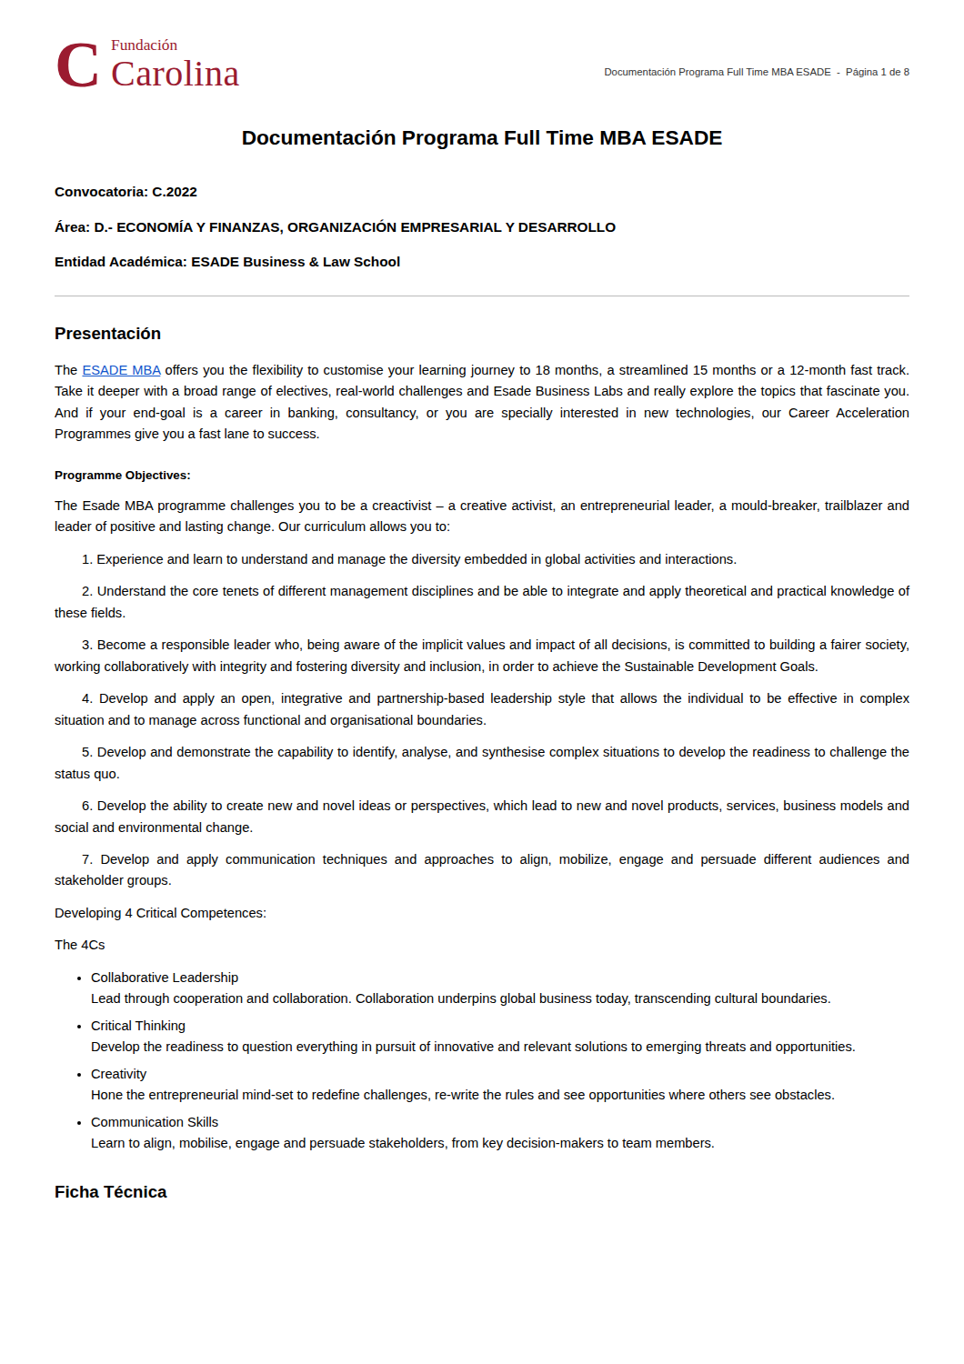C Fundación Carolina
Documentación Programa Full Time MBA ESADE - Página 1 de 8
Documentación Programa Full Time MBA ESADE
Convocatoria: C.2022
Área: D.- ECONOMÍA Y FINANZAS, ORGANIZACIÓN EMPRESARIAL Y DESARROLLO
Entidad Académica: ESADE Business & Law School
Presentación
The ESADE MBA offers you the flexibility to customise your learning journey to 18 months, a streamlined 15 months or a 12-month fast track. Take it deeper with a broad range of electives, real-world challenges and Esade Business Labs and really explore the topics that fascinate you. And if your end-goal is a career in banking, consultancy, or you are specially interested in new technologies, our Career Acceleration Programmes give you a fast lane to success.
Programme Objectives:
The Esade MBA programme challenges you to be a creactivist – a creative activist, an entrepreneurial leader, a mould-breaker, trailblazer and leader of positive and lasting change. Our curriculum allows you to:
1. Experience and learn to understand and manage the diversity embedded in global activities and interactions.
2. Understand the core tenets of different management disciplines and be able to integrate and apply theoretical and practical knowledge of these fields.
3. Become a responsible leader who, being aware of the implicit values and impact of all decisions, is committed to building a fairer society, working collaboratively with integrity and fostering diversity and inclusion, in order to achieve the Sustainable Development Goals.
4. Develop and apply an open, integrative and partnership-based leadership style that allows the individual to be effective in complex situation and to manage across functional and organisational boundaries.
5. Develop and demonstrate the capability to identify, analyse, and synthesise complex situations to develop the readiness to challenge the status quo.
6. Develop the ability to create new and novel ideas or perspectives, which lead to new and novel products, services, business models and social and environmental change.
7. Develop and apply communication techniques and approaches to align, mobilize, engage and persuade different audiences and stakeholder groups.
Developing 4 Critical Competences:
The 4Cs
Collaborative Leadership Lead through cooperation and collaboration. Collaboration underpins global business today, transcending cultural boundaries.
Critical Thinking Develop the readiness to question everything in pursuit of innovative and relevant solutions to emerging threats and opportunities.
Creativity Hone the entrepreneurial mind-set to redefine challenges, re-write the rules and see opportunities where others see obstacles.
Communication Skills Learn to align, mobilise, engage and persuade stakeholders, from key decision-makers to team members.
Ficha Técnica